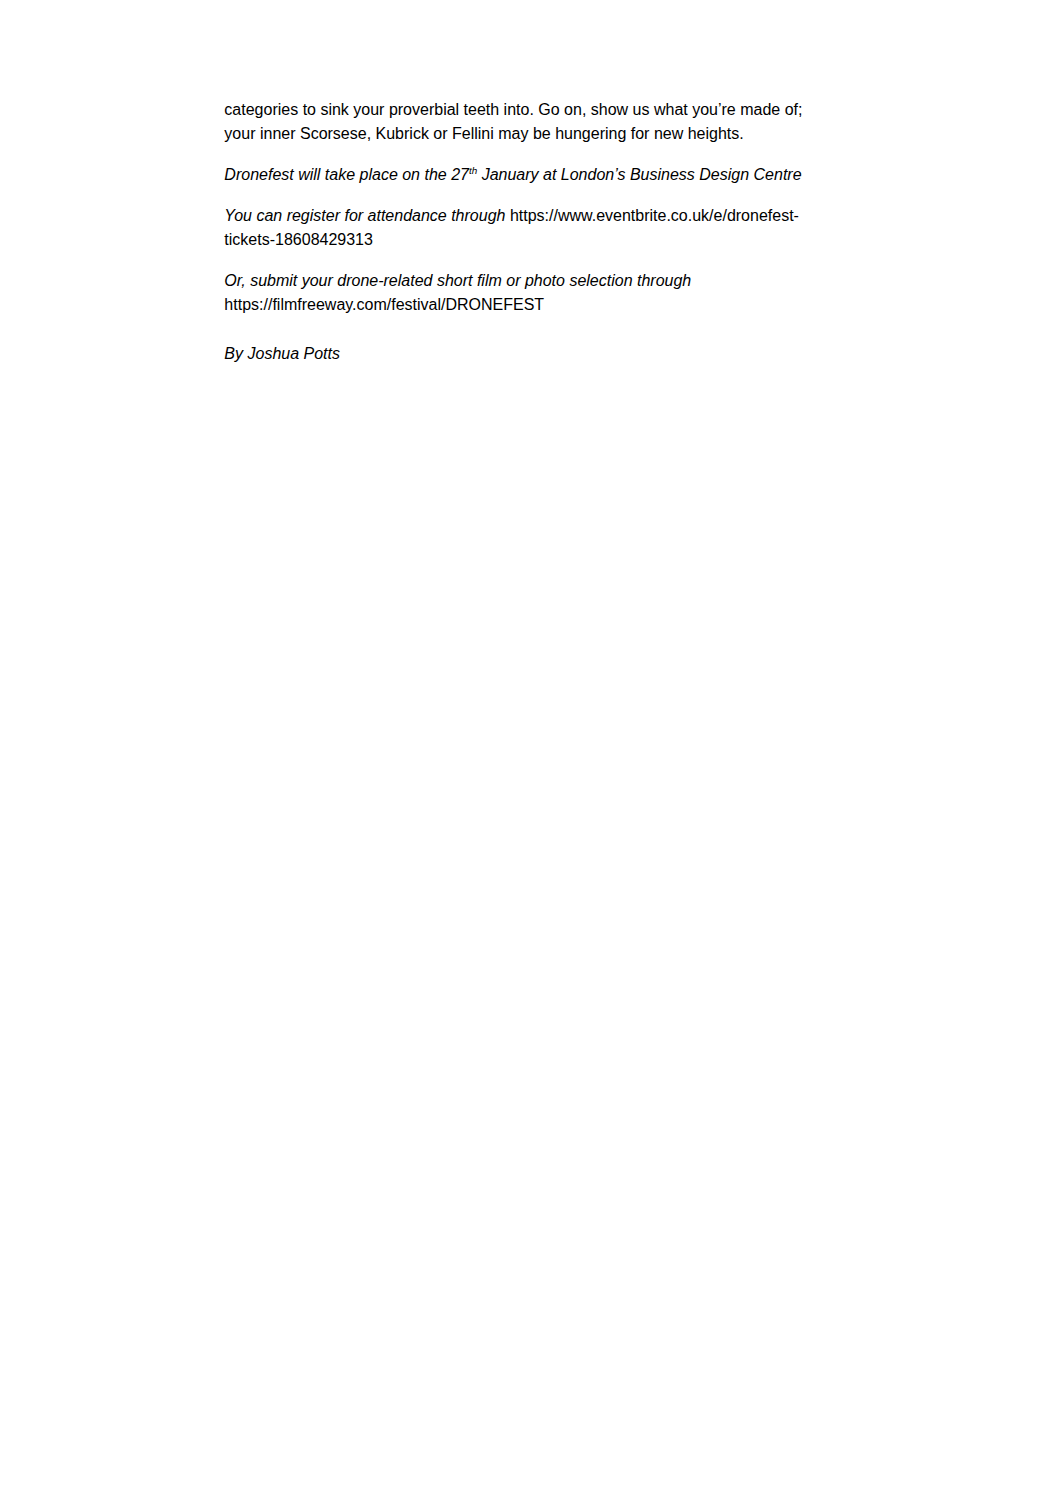categories to sink your proverbial teeth into. Go on, show us what you’re made of; your inner Scorsese, Kubrick or Fellini may be hungering for new heights.
Dronefest will take place on the 27th January at London’s Business Design Centre
You can register for attendance through https://www.eventbrite.co.uk/e/dronefest-tickets-18608429313
Or, submit your drone-related short film or photo selection through
https://filmfreeway.com/festival/DRONEFEST
By Joshua Potts